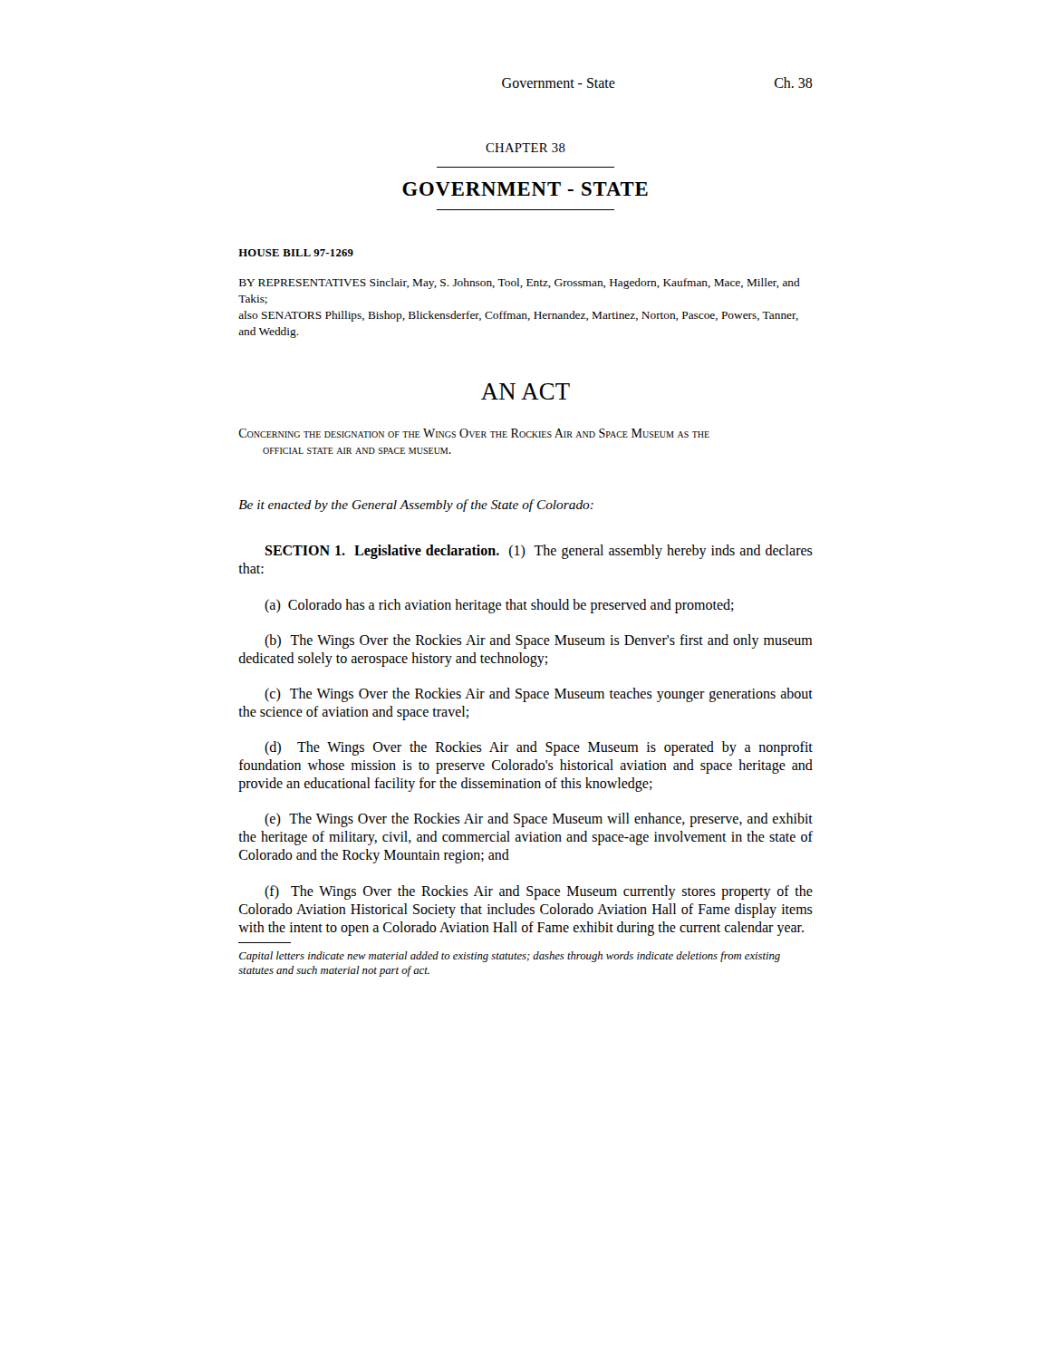Government - State
Ch. 38
CHAPTER 38
GOVERNMENT - STATE
HOUSE BILL 97-1269
BY REPRESENTATIVES Sinclair, May, S. Johnson, Tool, Entz, Grossman, Hagedorn, Kaufman, Mace, Miller, and Takis;
also SENATORS Phillips, Bishop, Blickensderfer, Coffman, Hernandez, Martinez, Norton, Pascoe, Powers, Tanner, and Weddig.
AN ACT
Concerning the designation of the Wings Over the Rockies Air and Space Museum as the official state air and space museum.
Be it enacted by the General Assembly of the State of Colorado:
SECTION 1. Legislative declaration. (1) The general assembly hereby inds and declares that:
(a) Colorado has a rich aviation heritage that should be preserved and promoted;
(b) The Wings Over the Rockies Air and Space Museum is Denver's first and only museum dedicated solely to aerospace history and technology;
(c) The Wings Over the Rockies Air and Space Museum teaches younger generations about the science of aviation and space travel;
(d) The Wings Over the Rockies Air and Space Museum is operated by a nonprofit foundation whose mission is to preserve Colorado's historical aviation and space heritage and provide an educational facility for the dissemination of this knowledge;
(e) The Wings Over the Rockies Air and Space Museum will enhance, preserve, and exhibit the heritage of military, civil, and commercial aviation and space-age involvement in the state of Colorado and the Rocky Mountain region; and
(f) The Wings Over the Rockies Air and Space Museum currently stores property of the Colorado Aviation Historical Society that includes Colorado Aviation Hall of Fame display items with the intent to open a Colorado Aviation Hall of Fame exhibit during the current calendar year.
Capital letters indicate new material added to existing statutes; dashes through words indicate deletions from existing statutes and such material not part of act.